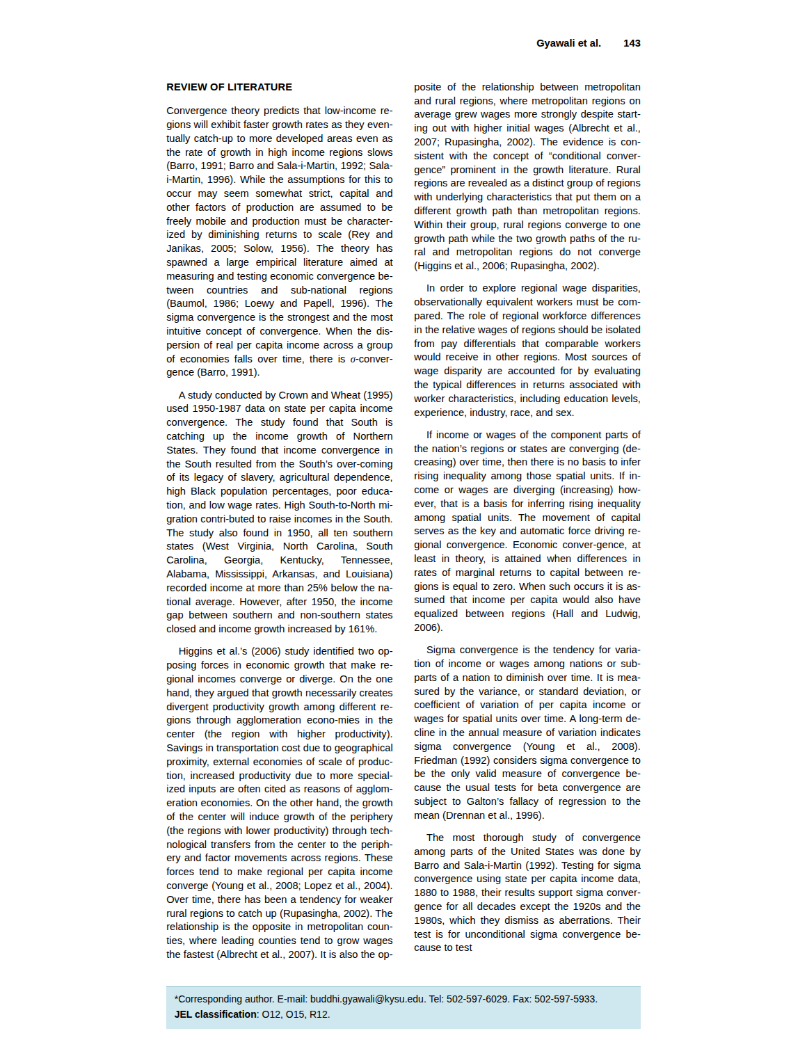Gyawali et al.143
Review of Literature
Convergence theory predicts that low-income regions will exhibit faster growth rates as they eventually catch-up to more developed areas even as the rate of growth in high income regions slows (Barro, 1991; Barro and Sala-i-Martin, 1992; Sala-i-Martin, 1996). While the assumptions for this to occur may seem somewhat strict, capital and other factors of production are assumed to be freely mobile and production must be characterized by diminishing returns to scale (Rey and Janikas, 2005; Solow, 1956). The theory has spawned a large empirical literature aimed at measuring and testing economic convergence between countries and sub-national regions (Baumol, 1986; Loewy and Papell, 1996). The sigma convergence is the strongest and the most intuitive concept of convergence. When the dispersion of real per capita income across a group of economies falls over time, there is σ-convergence (Barro, 1991).
A study conducted by Crown and Wheat (1995) used 1950-1987 data on state per capita income convergence. The study found that South is catching up the income growth of Northern States. They found that income convergence in the South resulted from the South’s over-coming of its legacy of slavery, agricultural dependence, high Black population percentages, poor education, and low wage rates. High South-to-North migration contri-buted to raise incomes in the South. The study also found in 1950, all ten southern states (West Virginia, North Carolina, South Carolina, Georgia, Kentucky, Tennessee, Alabama, Mississippi, Arkansas, and Louisiana) recorded income at more than 25% below the national average. However, after 1950, the income gap between southern and non-southern states closed and income growth increased by 161%.
Higgins et al.’s (2006) study identified two opposing forces in economic growth that make regional incomes converge or diverge. On the one hand, they argued that growth necessarily creates divergent productivity growth among different regions through agglomeration econo-mies in the center (the region with higher productivity). Savings in transportation cost due to geographical proximity, external economies of scale of production, increased productivity due to more specialized inputs are often cited as reasons of agglomeration economies. On the other hand, the growth of the center will induce growth of the periphery (the regions with lower productivity) through technological transfers from the center to the periphery and factor movements across regions. These forces tend to make regional per capita income converge (Young et al., 2008; Lopez et al., 2004). Over time, there has been a tendency for weaker rural regions to catch up (Rupasingha, 2002). The relationship is the opposite in metropolitan counties, where leading counties tend to grow wages the fastest (Albrecht et al., 2007). It is also the opposite of the relationship between metropolitan and rural regions, where metropolitan regions on average grew wages more strongly despite starting out with higher initial wages (Albrecht et al., 2007; Rupasingha, 2002). The evidence is consistent with the concept of “conditional convergence” prominent in the growth literature. Rural regions are revealed as a distinct group of regions with underlying characteristics that put them on a different growth path than metropolitan regions. Within their group, rural regions converge to one growth path while the two growth paths of the rural and metropolitan regions do not converge (Higgins et al., 2006; Rupasingha, 2002).
In order to explore regional wage disparities, observationally equivalent workers must be compared. The role of regional workforce differences in the relative wages of regions should be isolated from pay differentials that comparable workers would receive in other regions. Most sources of wage disparity are accounted for by evaluating the typical differences in returns associated with worker characteristics, including education levels, experience, industry, race, and sex.
If income or wages of the component parts of the nation’s regions or states are converging (decreasing) over time, then there is no basis to infer rising inequality among those spatial units. If income or wages are diverging (increasing) however, that is a basis for inferring rising inequality among spatial units. The movement of capital serves as the key and automatic force driving regional convergence. Economic conver-gence, at least in theory, is attained when differences in rates of marginal returns to capital between regions is equal to zero. When such occurs it is assumed that income per capita would also have equalized between regions (Hall and Ludwig, 2006).
Sigma convergence is the tendency for variation of income or wages among nations or sub-parts of a nation to diminish over time. It is measured by the variance, or standard deviation, or coefficient of variation of per capita income or wages for spatial units over time. A long-term decline in the annual measure of variation indicates sigma convergence (Young et al., 2008). Friedman (1992) considers sigma convergence to be the only valid measure of convergence because the usual tests for beta convergence are subject to Galton’s fallacy of regression to the mean (Drennan et al., 1996).
The most thorough study of convergence among parts of the United States was done by Barro and Sala-i-Martin (1992). Testing for sigma convergence using state per capita income data, 1880 to 1988, their results support sigma convergence for all decades except the 1920s and the 1980s, which they dismiss as aberrations. Their test is for unconditional sigma convergence because to test
*Corresponding author. E-mail: buddhi.gyawali@kysu.edu. Tel: 502-597-6029. Fax: 502-597-5933.
JEL classification: O12, O15, R12.